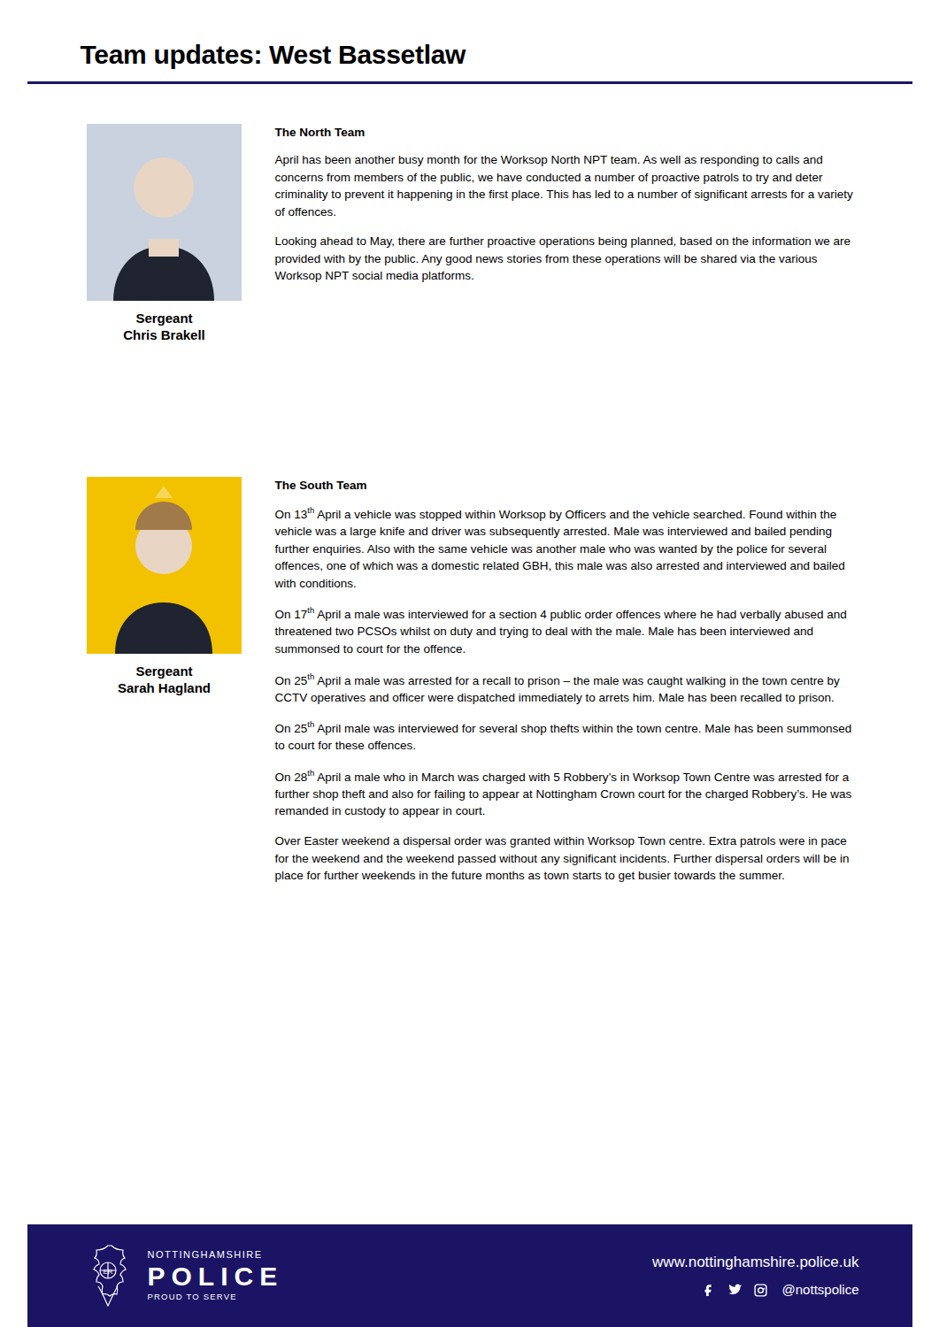Team updates: West Bassetlaw
Sergeant
Chris Brakell
The North Team
April has been another busy month for the Worksop North NPT team. As well as responding to calls and concerns from members of the public, we have conducted a number of proactive patrols to try and deter criminality to prevent it happening in the first place. This has led to a number of significant arrests for a variety of offences.
Looking ahead to May, there are further proactive operations being planned, based on the information we are provided with by the public. Any good news stories from these operations will be shared via the various Worksop NPT social media platforms.
Sergeant
Sarah Hagland
The South Team
On 13th April a vehicle was stopped within Worksop by Officers and the vehicle searched. Found within the vehicle was a large knife and driver was subsequently arrested. Male was interviewed and bailed pending further enquiries. Also with the same vehicle was another male who was wanted by the police for several offences, one of which was a domestic related GBH, this male was also arrested and interviewed and bailed with conditions.
On 17th April a male was interviewed for a section 4 public order offences where he had verbally abused and threatened two PCSOs whilst on duty and trying to deal with the male. Male has been interviewed and summonsed to court for the offence.
On 25th April a male was arrested for a recall to prison – the male was caught walking in the town centre by CCTV operatives and officer were dispatched immediately to arrets him. Male has been recalled to prison.
On 25th April male was interviewed for several shop thefts within the town centre. Male has been summonsed to court for these offences.
On 28th April a male who in March was charged with 5 Robbery’s in Worksop Town Centre was arrested for a further shop theft and also for failing to appear at Nottingham Crown court for the charged Robbery’s. He was remanded in custody to appear in court.
Over Easter weekend a dispersal order was granted within Worksop Town centre. Extra patrols were in pace for the weekend and the weekend passed without any significant incidents. Further dispersal orders will be in place for further weekends in the future months as town starts to get busier towards the summer.
ER
NOTTINGHAMSHIRE POLICE PROUD TO SERVE
www.nottinghamshire.police.uk
@nottspolice